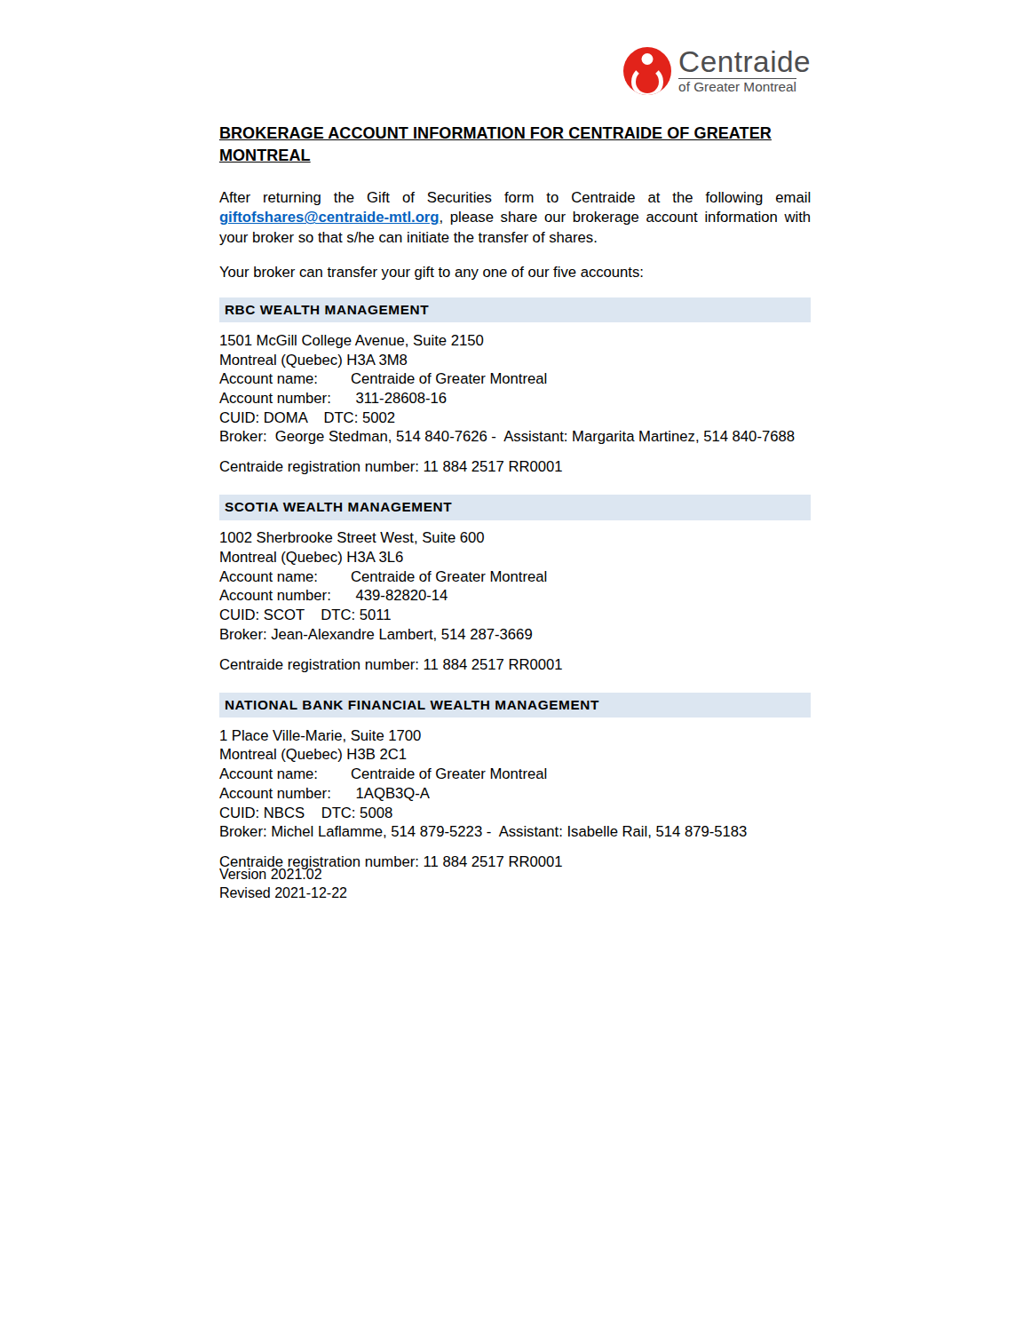Centraide
of Greater Montreal
BROKERAGE ACCOUNT INFORMATION FOR CENTRAIDE OF GREATER MONTREAL
After returning the Gift of Securities form to Centraide at the following email giftofshares@centraide-mtl.org, please share our brokerage account information with your broker so that s/he can initiate the transfer of shares.
Your broker can transfer your gift to any one of our five accounts:
RBC WEALTH MANAGEMENT
1501 McGill College Avenue, Suite 2150 Montreal (Quebec) H3A 3M8 Account name: Centraide of Greater Montreal Account number: 311-28608-16 CUID: DOMA DTC: 5002 Broker: George Stedman, 514 840-7626 - Assistant: Margarita Martinez, 514 840-7688
Centraide registration number: 11 884 2517 RR0001
SCOTIA WEALTH MANAGEMENT
1002 Sherbrooke Street West, Suite 600 Montreal (Quebec) H3A 3L6 Account name: Centraide of Greater Montreal Account number: 439-82820-14 CUID: SCOT DTC: 5011 Broker: Jean-Alexandre Lambert, 514 287-3669
Centraide registration number: 11 884 2517 RR0001
NATIONAL BANK FINANCIAL WEALTH MANAGEMENT
1 Place Ville-Marie, Suite 1700 Montreal (Quebec) H3B 2C1 Account name: Centraide of Greater Montreal Account number: 1AQB3Q-A CUID: NBCS DTC: 5008 Broker: Michel Laflamme, 514 879-5223 - Assistant: Isabelle Rail, 514 879-5183
Centraide registration number: 11 884 2517 RR0001
Version 2021.02
Revised 2021-12-22